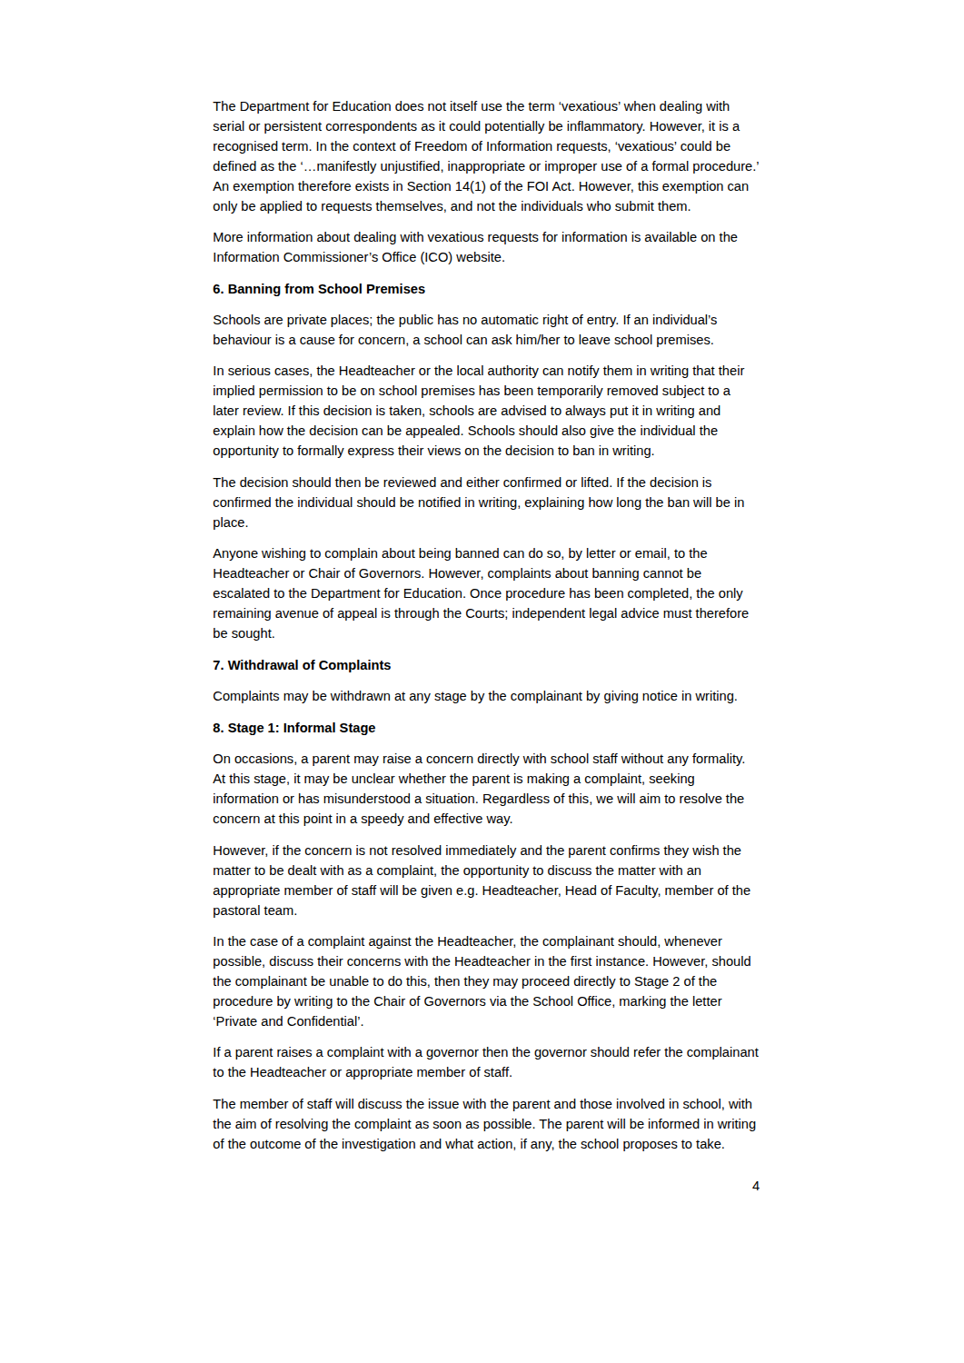The Department for Education does not itself use the term ‘vexatious’ when dealing with serial or persistent correspondents as it could potentially be inflammatory. However, it is a recognised term. In the context of Freedom of Information requests, ‘vexatious’ could be defined as the ‘…manifestly unjustified, inappropriate or improper use of a formal procedure.’ An exemption therefore exists in Section 14(1) of the FOI Act. However, this exemption can only be applied to requests themselves, and not the individuals who submit them.
More information about dealing with vexatious requests for information is available on the Information Commissioner’s Office (ICO) website.
6. Banning from School Premises
Schools are private places; the public has no automatic right of entry. If an individual’s behaviour is a cause for concern, a school can ask him/her to leave school premises.
In serious cases, the Headteacher or the local authority can notify them in writing that their implied permission to be on school premises has been temporarily removed subject to a later review. If this decision is taken, schools are advised to always put it in writing and explain how the decision can be appealed. Schools should also give the individual the opportunity to formally express their views on the decision to ban in writing.
The decision should then be reviewed and either confirmed or lifted. If the decision is confirmed the individual should be notified in writing, explaining how long the ban will be in place.
Anyone wishing to complain about being banned can do so, by letter or email, to the Headteacher or Chair of Governors. However, complaints about banning cannot be escalated to the Department for Education. Once procedure has been completed, the only remaining avenue of appeal is through the Courts; independent legal advice must therefore be sought.
7. Withdrawal of Complaints
Complaints may be withdrawn at any stage by the complainant by giving notice in writing.
8. Stage 1: Informal Stage
On occasions, a parent may raise a concern directly with school staff without any formality. At this stage, it may be unclear whether the parent is making a complaint, seeking information or has misunderstood a situation. Regardless of this, we will aim to resolve the concern at this point in a speedy and effective way.
However, if the concern is not resolved immediately and the parent confirms they wish the matter to be dealt with as a complaint, the opportunity to discuss the matter with an appropriate member of staff will be given e.g. Headteacher, Head of Faculty, member of the pastoral team.
In the case of a complaint against the Headteacher, the complainant should, whenever possible, discuss their concerns with the Headteacher in the first instance. However, should the complainant be unable to do this, then they may proceed directly to Stage 2 of the procedure by writing to the Chair of Governors via the School Office, marking the letter ‘Private and Confidential’.
If a parent raises a complaint with a governor then the governor should refer the complainant to the Headteacher or appropriate member of staff.
The member of staff will discuss the issue with the parent and those involved in school, with the aim of resolving the complaint as soon as possible. The parent will be informed in writing of the outcome of the investigation and what action, if any, the school proposes to take.
4